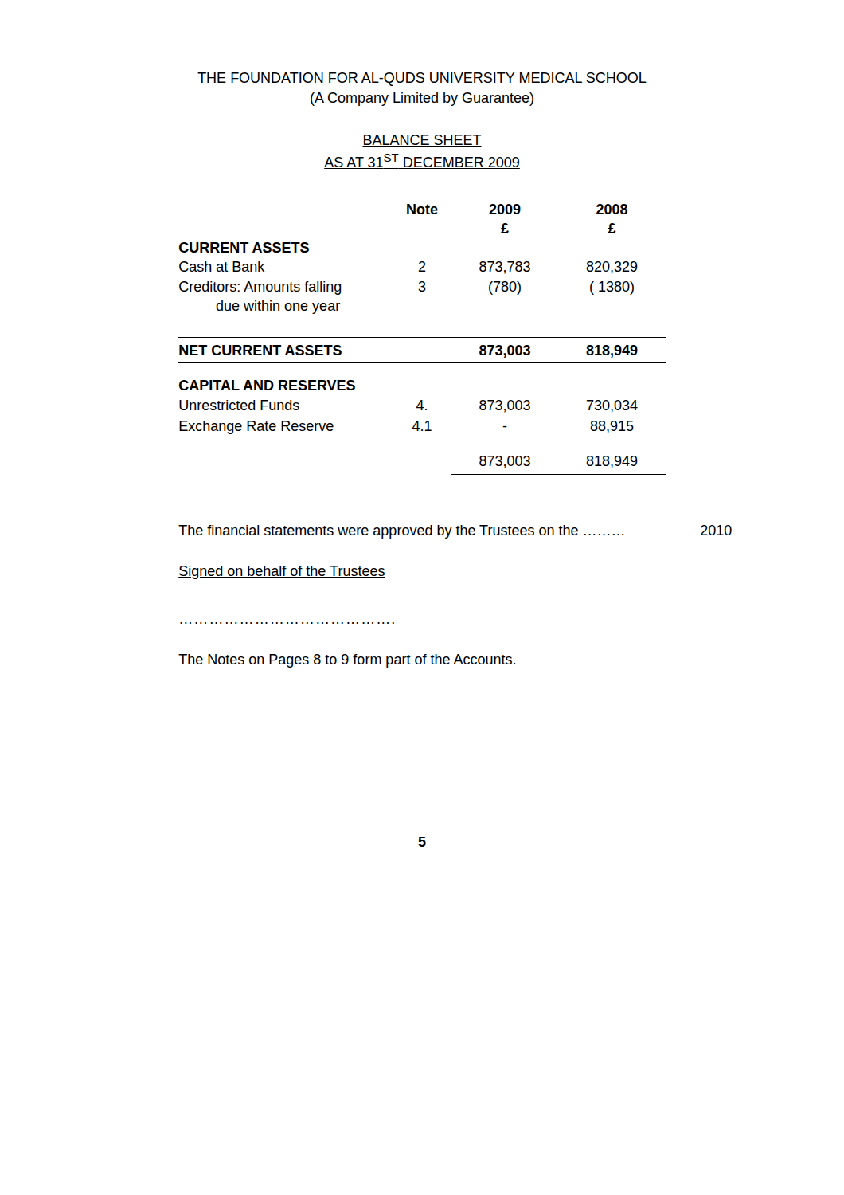THE FOUNDATION FOR AL-QUDS UNIVERSITY MEDICAL SCHOOL (A Company Limited by Guarantee)
BALANCE SHEET AS AT 31ST DECEMBER 2009
| | Note | 2009 | 2008 |
| --- | --- | --- | --- |
| | | £ | £ |
| CURRENT ASSETS | | | |
| Cash at Bank | 2 | 873,783 | 820,329 |
| Creditors: Amounts falling due within one year | 3 | (780) | ( 1380) |
| NET CURRENT ASSETS | | 873,003 | 818,949 |
| CAPITAL AND RESERVES | | | |
| Unrestricted Funds | 4. | 873,003 | 730,034 |
| Exchange Rate Reserve | 4.1 | - | 88,915 |
| | | 873,003 | 818,949 |
The financial statements were approved by the Trustees on the ……… 2010
Signed on behalf of the Trustees
…………………………………….
The Notes on Pages 8 to 9 form part of the Accounts.
5